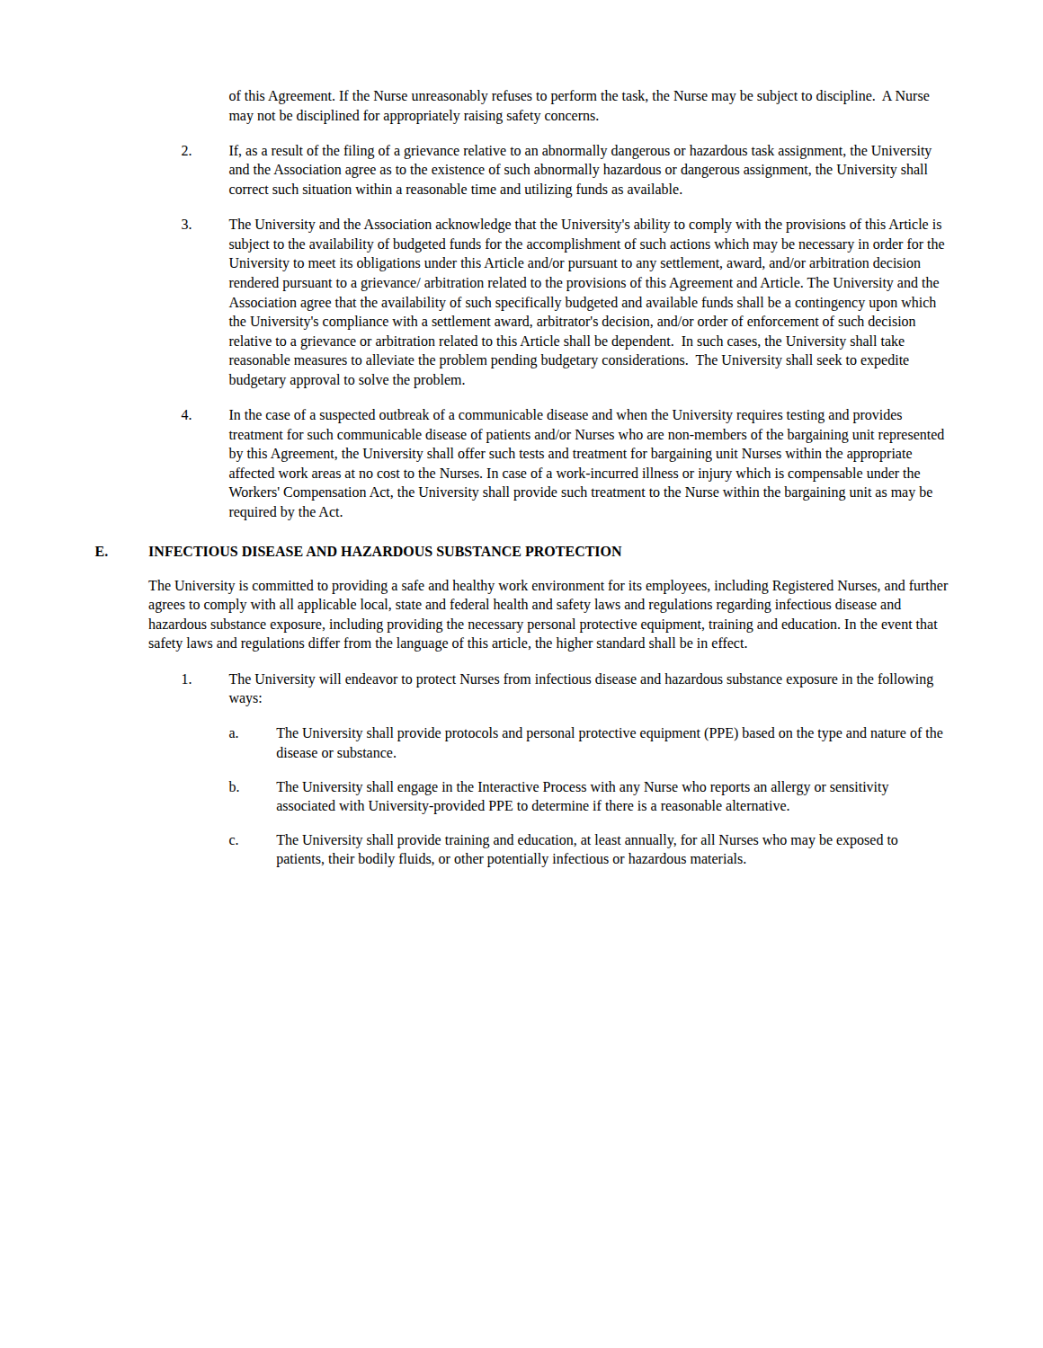of this Agreement. If the Nurse unreasonably refuses to perform the task, the Nurse may be subject to discipline. A Nurse may not be disciplined for appropriately raising safety concerns.
2. If, as a result of the filing of a grievance relative to an abnormally dangerous or hazardous task assignment, the University and the Association agree as to the existence of such abnormally hazardous or dangerous assignment, the University shall correct such situation within a reasonable time and utilizing funds as available.
3. The University and the Association acknowledge that the University's ability to comply with the provisions of this Article is subject to the availability of budgeted funds for the accomplishment of such actions which may be necessary in order for the University to meet its obligations under this Article and/or pursuant to any settlement, award, and/or arbitration decision rendered pursuant to a grievance/ arbitration related to the provisions of this Agreement and Article. The University and the Association agree that the availability of such specifically budgeted and available funds shall be a contingency upon which the University's compliance with a settlement award, arbitrator's decision, and/or order of enforcement of such decision relative to a grievance or arbitration related to this Article shall be dependent. In such cases, the University shall take reasonable measures to alleviate the problem pending budgetary considerations. The University shall seek to expedite budgetary approval to solve the problem.
4. In the case of a suspected outbreak of a communicable disease and when the University requires testing and provides treatment for such communicable disease of patients and/or Nurses who are non-members of the bargaining unit represented by this Agreement, the University shall offer such tests and treatment for bargaining unit Nurses within the appropriate affected work areas at no cost to the Nurses. In case of a work-incurred illness or injury which is compensable under the Workers' Compensation Act, the University shall provide such treatment to the Nurse within the bargaining unit as may be required by the Act.
E. Infectious Disease and Hazardous Substance Protection
The University is committed to providing a safe and healthy work environment for its employees, including Registered Nurses, and further agrees to comply with all applicable local, state and federal health and safety laws and regulations regarding infectious disease and hazardous substance exposure, including providing the necessary personal protective equipment, training and education. In the event that safety laws and regulations differ from the language of this article, the higher standard shall be in effect.
1. The University will endeavor to protect Nurses from infectious disease and hazardous substance exposure in the following ways:
a. The University shall provide protocols and personal protective equipment (PPE) based on the type and nature of the disease or substance.
b. The University shall engage in the Interactive Process with any Nurse who reports an allergy or sensitivity associated with University-provided PPE to determine if there is a reasonable alternative.
c. The University shall provide training and education, at least annually, for all Nurses who may be exposed to patients, their bodily fluids, or other potentially infectious or hazardous materials.